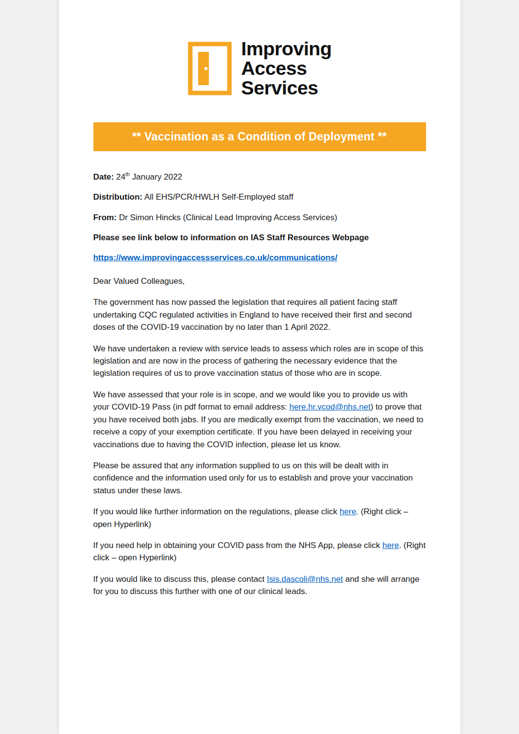Improving
Access
Services
** Vaccination as a Condition of Deployment **
Date: 24th January 2022
Distribution: All EHS/PCR/HWLH Self-Employed staff
From: Dr Simon Hincks (Clinical Lead Improving Access Services)
Please see link below to information on IAS Staff Resources Webpage
https://www.improvingaccessservices.co.uk/communications/
Dear Valued Colleagues,
The government has now passed the legislation that requires all patient facing staff undertaking CQC regulated activities in England to have received their first and second doses of the COVID-19 vaccination by no later than 1 April 2022.
We have undertaken a review with service leads to assess which roles are in scope of this legislation and are now in the process of gathering the necessary evidence that the legislation requires of us to prove vaccination status of those who are in scope.
We have assessed that your role is in scope, and we would like you to provide us with your COVID-19 Pass (in pdf format to email address: here.hr.vcod@nhs.net) to prove that you have received both jabs. If you are medically exempt from the vaccination, we need to receive a copy of your exemption certificate. If you have been delayed in receiving your vaccinations due to having the COVID infection, please let us know.
Please be assured that any information supplied to us on this will be dealt with in confidence and the information used only for us to establish and prove your vaccination status under these laws.
If you would like further information on the regulations, please click here. (Right click – open Hyperlink)
If you need help in obtaining your COVID pass from the NHS App, please click here. (Right click – open Hyperlink)
If you would like to discuss this, please contact Isis.dascoli@nhs.net and she will arrange for you to discuss this further with one of our clinical leads.